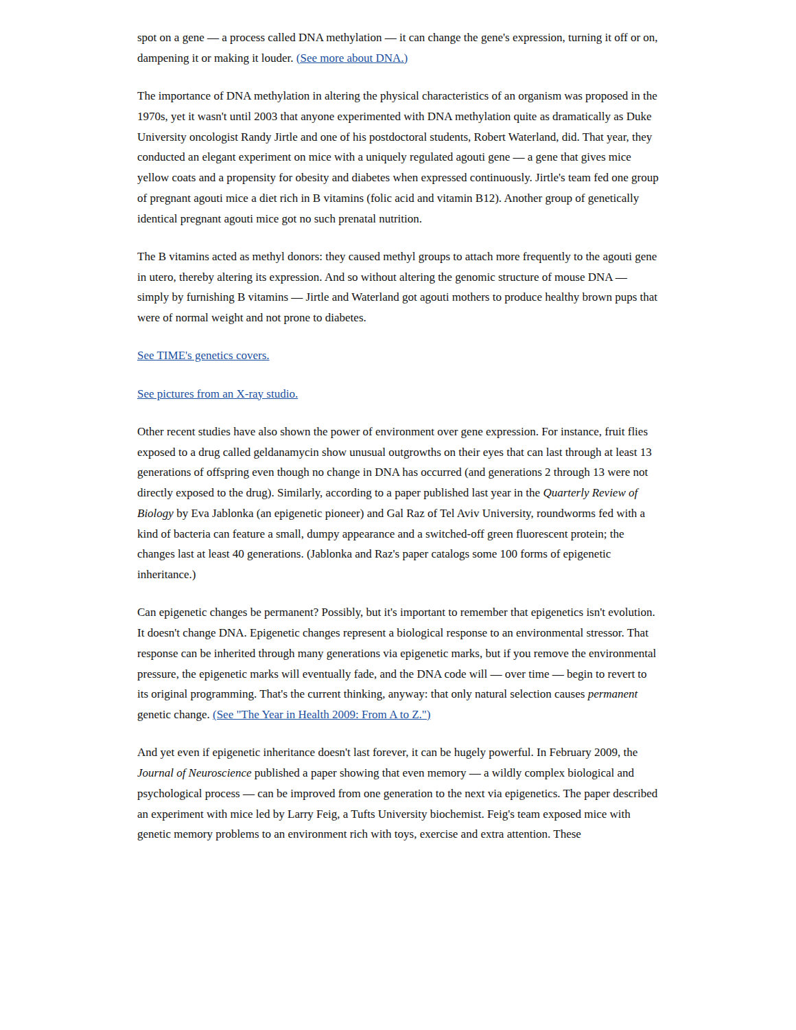spot on a gene — a process called DNA methylation — it can change the gene's expression, turning it off or on, dampening it or making it louder. (See more about DNA.)
The importance of DNA methylation in altering the physical characteristics of an organism was proposed in the 1970s, yet it wasn't until 2003 that anyone experimented with DNA methylation quite as dramatically as Duke University oncologist Randy Jirtle and one of his postdoctoral students, Robert Waterland, did. That year, they conducted an elegant experiment on mice with a uniquely regulated agouti gene — a gene that gives mice yellow coats and a propensity for obesity and diabetes when expressed continuously. Jirtle's team fed one group of pregnant agouti mice a diet rich in B vitamins (folic acid and vitamin B12). Another group of genetically identical pregnant agouti mice got no such prenatal nutrition.
The B vitamins acted as methyl donors: they caused methyl groups to attach more frequently to the agouti gene in utero, thereby altering its expression. And so without altering the genomic structure of mouse DNA — simply by furnishing B vitamins — Jirtle and Waterland got agouti mothers to produce healthy brown pups that were of normal weight and not prone to diabetes.
See TIME's genetics covers.
See pictures from an X-ray studio.
Other recent studies have also shown the power of environment over gene expression. For instance, fruit flies exposed to a drug called geldanamycin show unusual outgrowths on their eyes that can last through at least 13 generations of offspring even though no change in DNA has occurred (and generations 2 through 13 were not directly exposed to the drug). Similarly, according to a paper published last year in the Quarterly Review of Biology by Eva Jablonka (an epigenetic pioneer) and Gal Raz of Tel Aviv University, roundworms fed with a kind of bacteria can feature a small, dumpy appearance and a switched-off green fluorescent protein; the changes last at least 40 generations. (Jablonka and Raz's paper catalogs some 100 forms of epigenetic inheritance.)
Can epigenetic changes be permanent? Possibly, but it's important to remember that epigenetics isn't evolution. It doesn't change DNA. Epigenetic changes represent a biological response to an environmental stressor. That response can be inherited through many generations via epigenetic marks, but if you remove the environmental pressure, the epigenetic marks will eventually fade, and the DNA code will — over time — begin to revert to its original programming. That's the current thinking, anyway: that only natural selection causes permanent genetic change. (See "The Year in Health 2009: From A to Z.")
And yet even if epigenetic inheritance doesn't last forever, it can be hugely powerful. In February 2009, the Journal of Neuroscience published a paper showing that even memory — a wildly complex biological and psychological process — can be improved from one generation to the next via epigenetics. The paper described an experiment with mice led by Larry Feig, a Tufts University biochemist. Feig's team exposed mice with genetic memory problems to an environment rich with toys, exercise and extra attention. These